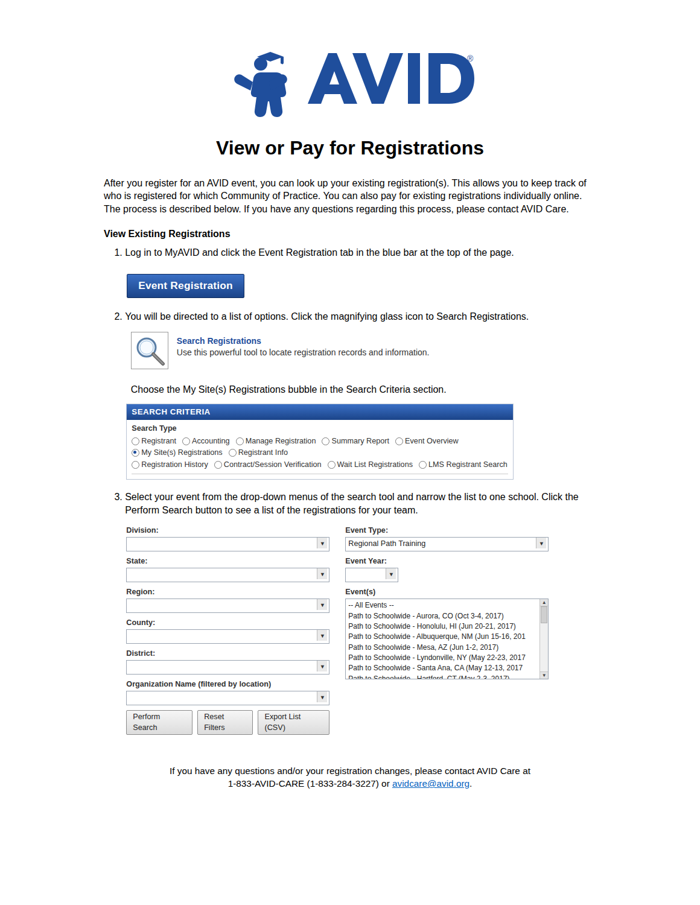®
View or Pay for Registrations
After you register for an AVID event, you can look up your existing registration(s). This allows you to keep track of who is registered for which Community of Practice. You can also pay for existing registrations individually online. The process is described below. If you have any questions regarding this process, please contact AVID Care.
View Existing Registrations
Log in to MyAVID and click the Event Registration tab in the blue bar at the top of the page.
Event Registration
You will be directed to a list of options. Click the magnifying glass icon to Search Registrations.
Search Registrations
Use this powerful tool to locate registration records and information.
Choose the My Site(s) Registrations bubble in the Search Criteria section.
SEARCH CRITERIA
Search Type
Registrant Accounting Manage Registration Summary Report Event Overview My Site(s) Registrations Registrant Info
Registration History Contract/Session Verification Wait List Registrations LMS Registrant Search
Select your event from the drop-down menus of the search tool and narrow the list to one school. Click the Perform Search button to see a list of the registrations for your team.
Division:
State:
Region:
County:
District:
Organization Name (filtered by location)
Perform Search Reset Filters Export List (CSV)
Event Type:
Regional Path Training
Event Year:
Event(s)
▲
▼
-- All Events --
Path to Schoolwide - Aurora, CO (Oct 3-4, 2017)
Path to Schoolwide - Honolulu, HI (Jun 20-21, 2017)
Path to Schoolwide - Albuquerque, NM (Jun 15-16, 201
Path to Schoolwide - Mesa, AZ (Jun 1-2, 2017)
Path to Schoolwide - Lyndonville, NY (May 22-23, 2017
Path to Schoolwide - Santa Ana, CA (May 12-13, 2017
Path to Schoolwide - Hartford, CT (May 2-3, 2017)
Path to Schoolwide - Salt Lake City, UT (Mar 2-3, 2017
If you have any questions and/or your registration changes, please contact AVID Care at
1-833-AVID-CARE (1-833-284-3227) or avidcare@avid.org.